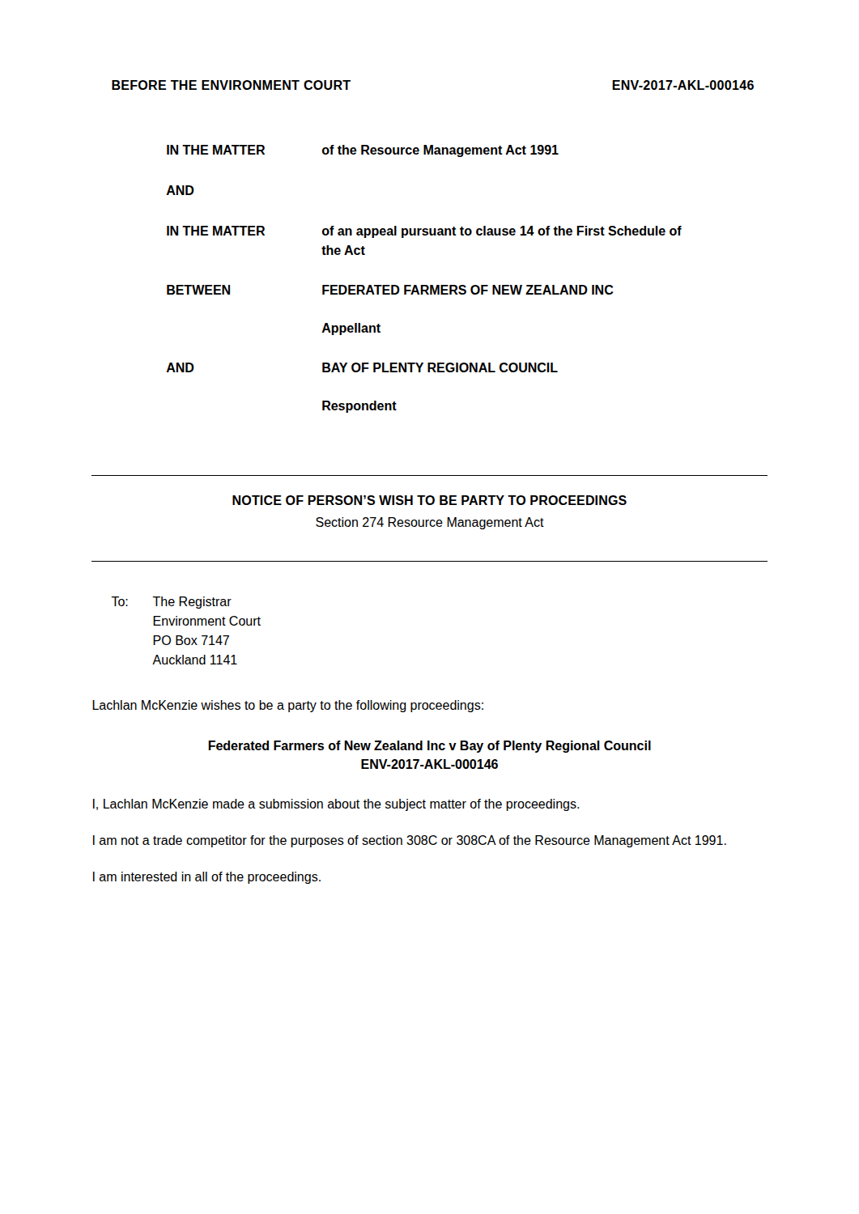BEFORE THE ENVIRONMENT COURT ENV-2017-AKL-000146
| IN THE MATTER | of the Resource Management Act 1991 |
| AND | |
| IN THE MATTER | of an appeal pursuant to clause 14 of the First Schedule of the Act |
| BETWEEN | FEDERATED FARMERS OF NEW ZEALAND INC Appellant |
| AND | BAY OF PLENTY REGIONAL COUNCIL Respondent |
NOTICE OF PERSON’S WISH TO BE PARTY TO PROCEEDINGS
Section 274 Resource Management Act
To: The Registrar
Environment Court
PO Box 7147
Auckland 1141
Lachlan McKenzie wishes to be a party to the following proceedings:
Federated Farmers of New Zealand Inc v Bay of Plenty Regional Council
ENV-2017-AKL-000146
I, Lachlan McKenzie made a submission about the subject matter of the proceedings.
I am not a trade competitor for the purposes of section 308C or 308CA of the Resource Management Act 1991.
I am interested in all of the proceedings.